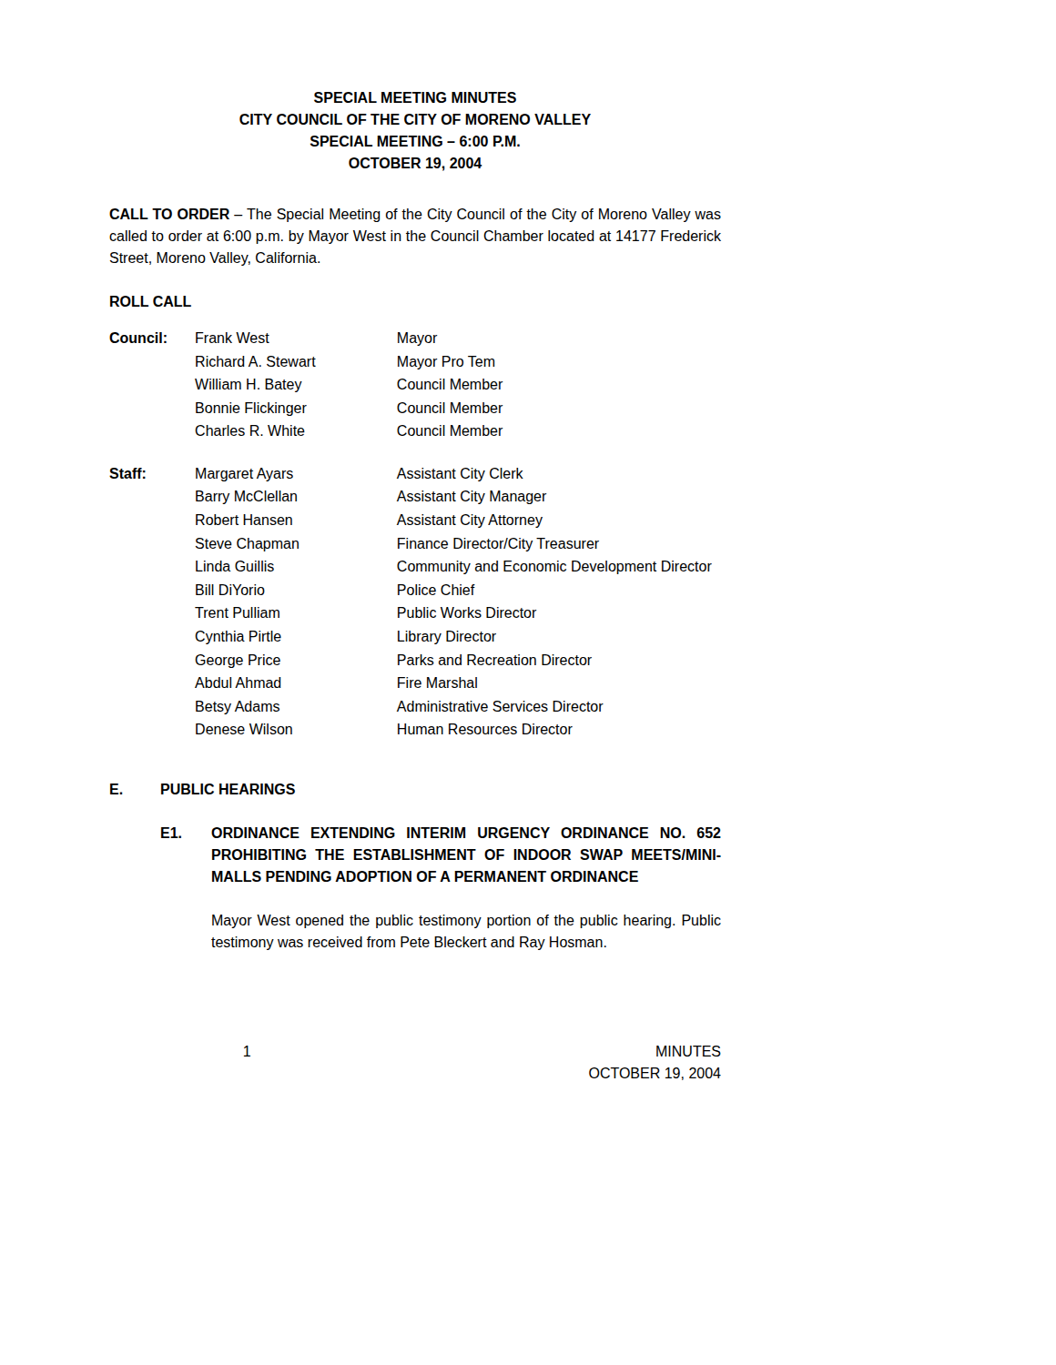SPECIAL MEETING MINUTES
CITY COUNCIL OF THE CITY OF MORENO VALLEY
SPECIAL MEETING – 6:00 P.M.
OCTOBER 19, 2004
CALL TO ORDER – The Special Meeting of the City Council of the City of Moreno Valley was called to order at 6:00 p.m. by Mayor West in the Council Chamber located at 14177 Frederick Street, Moreno Valley, California.
ROLL CALL
| Council: | Frank West | Mayor |
| | Richard A. Stewart | Mayor Pro Tem |
| | William H. Batey | Council Member |
| | Bonnie Flickinger | Council Member |
| | Charles R. White | Council Member |
| Staff: | Margaret Ayars | Assistant City Clerk |
| | Barry McClellan | Assistant City Manager |
| | Robert Hansen | Assistant City Attorney |
| | Steve Chapman | Finance Director/City Treasurer |
| | Linda Guillis | Community and Economic Development Director |
| | Bill DiYorio | Police Chief |
| | Trent Pulliam | Public Works Director |
| | Cynthia Pirtle | Library Director |
| | George Price | Parks and Recreation Director |
| | Abdul Ahmad | Fire Marshal |
| | Betsy Adams | Administrative Services Director |
| | Denese Wilson | Human Resources Director |
E. PUBLIC HEARINGS
E1. ORDINANCE EXTENDING INTERIM URGENCY ORDINANCE NO. 652 PROHIBITING THE ESTABLISHMENT OF INDOOR SWAP MEETS/MINI-MALLS PENDING ADOPTION OF A PERMANENT ORDINANCE
Mayor West opened the public testimony portion of the public hearing. Public testimony was received from Pete Bleckert and Ray Hosman.
1
MINUTES
OCTOBER 19, 2004